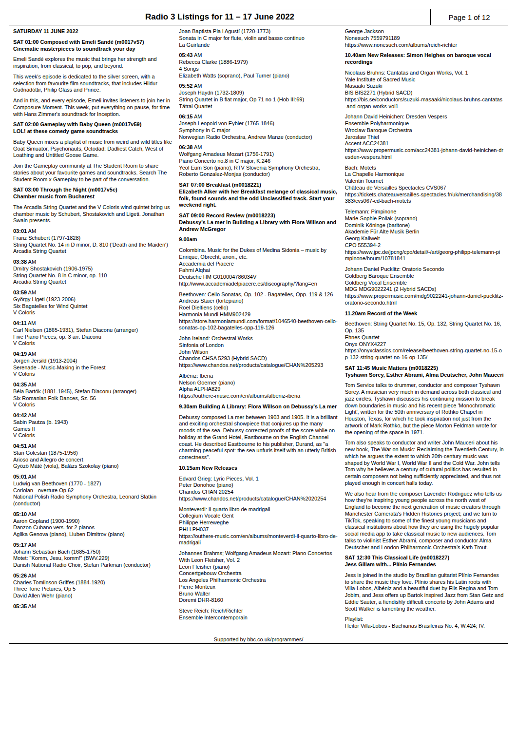Radio 3 Listings for 11 – 17 June 2022
Page 1 of 12
SATURDAY 11 JUNE 2022
SAT 01:00 Composed with Emeli Sandé (m0017v57)
Cinematic masterpieces to soundtrack your day
Emeli Sandé explores the music that brings her strength and inspiration, from classical, to pop, and beyond.
This week's episode is dedicated to the silver screen, with a selection from favourite film soundtracks, that includes Hildur Guðnadóttir, Philip Glass and Prince.
And in this, and every episode, Emeli invites listeners to join her in Composure Moment. This week, put everything on pause, for time with Hans Zimmer's soundtrack for Inception.
SAT 02:00 Gameplay with Baby Queen (m0017v59)
LOL! at these comedy game soundtracks
Baby Queen mixes a playlist of music from weird and wild titles like Goat Simuator, Psychonauts, Octodad: Dadliest Catch, West of Loathing and Untitled Goose Game.
Join the Gameplay community at The Student Room to share stories about your favourite games and soundtracks. Search The Student Room x Gameplay to be part of the conversation.
SAT 03:00 Through the Night (m0017v5c)
Chamber music from Bucharest
The Arcadia String Quartet and the V Coloris wind quintet bring us chamber music by Schubert, Shostakovich and Ligeti. Jonathan Swain presents.
03:01 AM
Franz Schubert (1797-1828)
String Quartet No. 14 in D minor, D. 810 ('Death and the Maiden')
Arcadia String Quartet
03:38 AM
Dmitry Shostakovich (1906-1975)
String Quartet No. 8 in C minor, op. 110
Arcadia String Quartet
03:59 AM
György Ligeti (1923-2006)
Six Bagatelles for Wind Quintet
V Coloris
04:11 AM
Carl Nielsen (1865-1931), Stefan Diaconu (arranger)
Five Piano Pieces, op. 3 arr. Diaconu
V Coloris
04:19 AM
Jorgen Jersild (1913-2004)
Serenade - Music-Making in the Forest
V Coloris
04:35 AM
Béla Bartók (1881-1945), Stefan Diaconu (arranger)
Six Romanian Folk Dances, Sz. 56
V Coloris
04:42 AM
Sabin Pautza (b. 1943)
Games II
V Coloris
04:51 AM
Stan Golestan (1875-1956)
Arioso and Allegro de concert
Gyözö Máté (viola), Balázs Szokolay (piano)
05:01 AM
Ludwig van Beethoven (1770 - 1827)
Coriolan - overture Op.62
National Polish Radio Symphony Orchestra, Leonard Slatkin (conductor)
05:10 AM
Aaron Copland (1900-1990)
Danzon Cubano vers. for 2 pianos
Aglika Genova (piano), Liuben Dimitrov (piano)
05:17 AM
Johann Sebastian Bach (1685-1750)
Motet: "Komm, Jesu, komm!" (BWV.229)
Danish National Radio Choir, Stefan Parkman (conductor)
05:26 AM
Charles Tomlinson Griffes (1884-1920)
Three Tone Pictures, Op 5
David Allen Wehr (piano)
05:35 AM
Joan Baptista Pla i Agustí (1720-1773)
Sonata in C major for flute, violin and basso continuo
La Guirlande
05:43 AM
Rebecca Clarke (1886-1979)
4 Songs
Elizabeth Watts (soprano), Paul Turner (piano)
05:52 AM
Joseph Haydn (1732-1809)
String Quartet in B flat major, Op 71 no 1 (Hob III:69)
Tátrai Quartet
06:15 AM
Joseph Leopold von Eybler (1765-1846)
Symphony in C major
Norwegian Radio Orchestra, Andrew Manze (conductor)
06:38 AM
Wolfgang Amadeus Mozart (1756-1791)
Piano Concerto no.8 in C major, K.246
Yeol Eum Son (piano), RTV Slovenia Symphony Orchestra, Roberto Gonzalez-Monjas (conductor)
SAT 07:00 Breakfast (m0018221)
Elizabeth Alker with her Breakfast melange of classical music, folk, found sounds and the odd Unclassified track. Start your weekend right.
SAT 09:00 Record Review (m0018223)
Debussy's La mer in Building a Library with Flora Willson and Andrew McGregor
9.00am
Colombina. Music for the Dukes of Medina Sidonia – music by Enrique, Obrecht, anon., etc.
Accademia del Piacere
Fahmi Alqhai
Deutsche HM G010004786034V
http://www.accademiadelpiacere.es/discography/?lang=en
Beethoven: Cello Sonatas, Op. 102 - Bagatelles, Opp. 119 & 126
Andreas Staier (fortepiano)
Roel Dieltiens (cello)
Harmonia Mundi HMM902429
https://store.harmoniamundi.com/format/1046540-beethoven-cello-sonatas-op-102-bagatelles-opp-119-126
John Ireland: Orchestral Works
Sinfonia of London
John Wilson
Chandos CHSA 5293 (Hybrid SACD)
https://www.chandos.net/products/catalogue/CHAN%205293
Albéniz: Iberia
Nelson Goerner (piano)
Alpha ALPHA829
https://outhere-music.com/en/albums/albeniz-iberia
9.30am Building A Library: Flora Willson on Debussy's La mer
Debussy composed La mer between 1903 and 1905. It is a brilliant and exciting orchestral showpiece that conjures up the many moods of the sea. Debussy corrected proofs of the score while on holiday at the Grand Hotel, Eastbourne on the English Channel coast. He described Eastbourne to his publisher, Durand, as "a charming peaceful spot: the sea unfurls itself with an utterly British correctness".
10.15am New Releases
Edvard Grieg: Lyric Pieces, Vol. 1
Peter Donohoe (piano)
Chandos CHAN 20254
https://www.chandos.net/products/catalogue/CHAN%2020254
Monteverdi: Il quarto libro de madrigali
Collegium Vocale Gent
Philippe Herreweghe
PHI LPH037
https://outhere-music.com/en/albums/monteverdi-il-quarto-libro-de-madrigali
Johannes Brahms; Wolfgang Amadeus Mozart: Piano Concertos With Leon Fleisher, Vol. 2
Leon Fleisher (piano)
Concertgebouw Orchestra
Los Angeles Philharmonic Orchestra
Pierre Monteux
Bruno Walter
Doremi DHR-8160
Steve Reich: Reich/Richter
Ensemble Intercontemporain
George Jackson
Nonesuch 7559791189
https://www.nonesuch.com/albums/reich-richter
10.40am New Releases: Simon Heighes on baroque vocal recordings
Nicolaus Bruhns: Cantatas and Organ Works, Vol. 1
Yale Institute of Sacred Music
Masaaki Suzuki
BIS BIS2271 (Hybrid SACD)
https://bis.se/conductors/suzuki-masaaki/nicolaus-bruhns-cantatas-and-organ-works-vol1
Johann David Heinichen: Dresden Vespers
Ensemble Polyharmonique
Wroclaw Baroque Orchestra
Jaroslaw Thiel
Accent ACC24381
https://www.propermusic.com/acc24381-johann-david-heinichen-dresden-vespers.html
Bach: Motets
La Chapelle Harmonique
Valentin Tournet
Château de Versailles Spectacles CVS067
https://tickets.chateauversailles-spectacles.fr/uk/merchandising/38383/cvs067-cd-bach-motets
Telemann: Pimpinone
Marie-Sophie Pollak (soprano)
Dominik Köninge (baritone)
Akademie Für Alte Musik Berlin
Georg Kallweit
CPO 555394-2
https://www.jpc.de/jpcng/cpo/detail/-/art/georg-philipp-telemann-pimpinone/hnum/10781841
Johann Daniel Pucklitz: Oratorio Secondo
Goldberg Baroque Ensemble
Goldberg Vocal Ensemble
MDG MDG9022241 (2 Hybrid SACDs)
https://www.propermusic.com/mdg9022241-johann-daniel-pucklitz-oratorio-secondo.html
11.20am Record of the Week
Beethoven: String Quartet No. 15, Op. 132, String Quartet No. 16, Op. 135
Ehnes Quartet
Onyx ONYX4227
https://onyxclassics.com/release/beethoven-string-quartet-no-15-op-132-string-quartet-no-16-op-135/
SAT 11:45 Music Matters (m0018225)
Tyshawn Sorey, Esther Abrami, Alma Deutscher, John Mauceri
Tom Service talks to drummer, conductor and composer Tyshawn Sorey. A musician very much in demand across both classical and jazz circles, Tyshawn discusses his continuing mission to break down boundaries in music and his recent piece 'Monochromatic Light', written for the 50th anniversary of Rothko Chapel in Houston, Texas, for which he took inspiration not just from the artwork of Mark Rothko, but the piece Morton Feldman wrote for the opening of the space in 1971.
Tom also speaks to conductor and writer John Mauceri about his new book, The War on Music: Reclaiming the Twentieth Century, in which he argues the extent to which 20th-century music was shaped by World War I, World War II and the Cold War. John tells Tom why he believes a century of cultural politics has resulted in certain composers not being sufficiently appreciated, and thus not played enough in concert halls today.
We also hear from the composer Lavender Rodriguez who tells us how they're inspiring young people across the north west of England to become the next generation of music creators through Manchester Camerata's Hidden Histories project; and we turn to TikTok, speaking to some of the finest young musicians and classical institutions about how they are using the hugely popular social media app to take classical music to new audiences. Tom talks to violinist Esther Abrami, composer and conductor Alma Deutscher and London Philharmonic Orchestra's Kath Trout.
SAT 12:30 This Classical Life (m0018227)
Jess Gillam with... Plínio Fernandes
Jess is joined in the studio by Brazilian guitarist Plínio Fernandes to share the music they love. Plínio shares his Latin roots with Villa-Lobos, Albéniz and a beautiful duet by Elis Regina and Tom Jobim, and Jess offers up Bartok inspired Jazz from Stan Getz and Eddie Sauter, a fiendishly difficult concerto by John Adams and Scott Walker is lamenting the weather.
Playlist:
Heitor Villa-Lobos - Bachianas Brasileiras No. 4, W.424; IV.
Supported by bbc.co.uk/programmes/